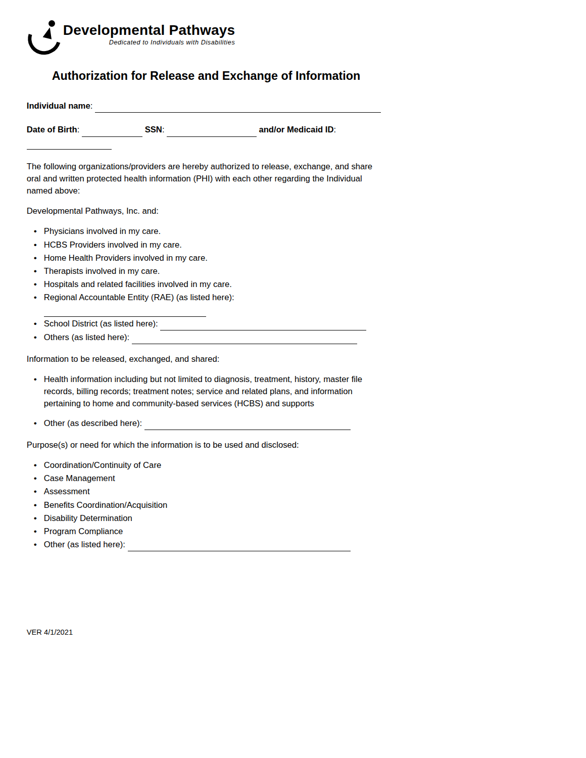Developmental Pathways
Dedicated to Individuals with Disabilities
Authorization for Release and Exchange of Information
Individual name:
Date of Birth: SSN: and/or Medicaid ID:
The following organizations/providers are hereby authorized to release, exchange, and share oral and written protected health information (PHI) with each other regarding the Individual named above:
Developmental Pathways, Inc. and:
Physicians involved in my care.
HCBS Providers involved in my care.
Home Health Providers involved in my care.
Therapists involved in my care.
Hospitals and related facilities involved in my care.
Regional Accountable Entity (RAE) (as listed here):
School District (as listed here):
Others (as listed here):
Information to be released, exchanged, and shared:
Health information including but not limited to diagnosis, treatment, history, master file records, billing records; treatment notes; service and related plans, and information pertaining to home and community-based services (HCBS) and supports
Other (as described here):
Purpose(s) or need for which the information is to be used and disclosed:
Coordination/Continuity of Care
Case Management
Assessment
Benefits Coordination/Acquisition
Disability Determination
Program Compliance
Other (as listed here):
VER 4/1/2021